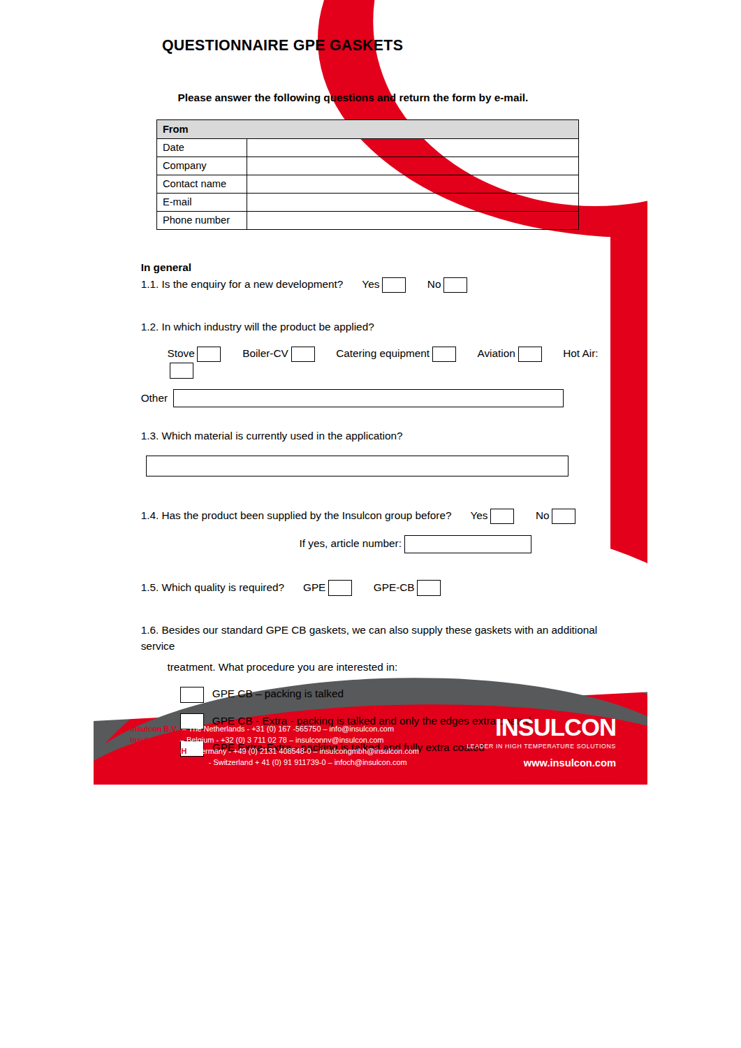QUESTIONNAIRE GPE GASKETS
Please answer the following questions and return the form by e-mail.
| From |
| --- |
| Date | |
| Company | |
| Contact name | |
| E-mail | |
| Phone number | |
In general
1.1. Is the enquiry for a new development? Yes No
1.2. In which industry will the product be applied?
Stove Boiler-CV Catering equipment Aviation Hot Air:
Other
1.3. Which material is currently used in the application?
1.4. Has the product been supplied by the Insulcon group before? Yes No
If yes, article number:
1.5. Which quality is required? GPE GPE-CB
1.6. Besides our standard GPE CB gaskets, we can also supply these gaskets with an additional service
treatment. What procedure you are interested in:
GPE CB – packing is talked
GPE CB - Extra - packing is talked and only the edges extra coated
GPE Extra-Extra - packing is talked and fully extra coated
Insulcon B.V. – The Netherlands - +31 (0) 167 -565750 – info@insulcon.com
Insulcon N.V. – Belgium - +32 (0) 3 711 02 78 – insulconnv@insulcon.com
Insulcon GmbH – Germany - +49 (0) 2131 408548-0 – insulcongmbh@insulcon.com
Insulcon Project S.A. - Switzerland + 41 (0) 91 911739-0 – infoch@insulcon.com
INSULCON
LEADER IN HIGH TEMPERATURE SOLUTIONS
www.insulcon.com